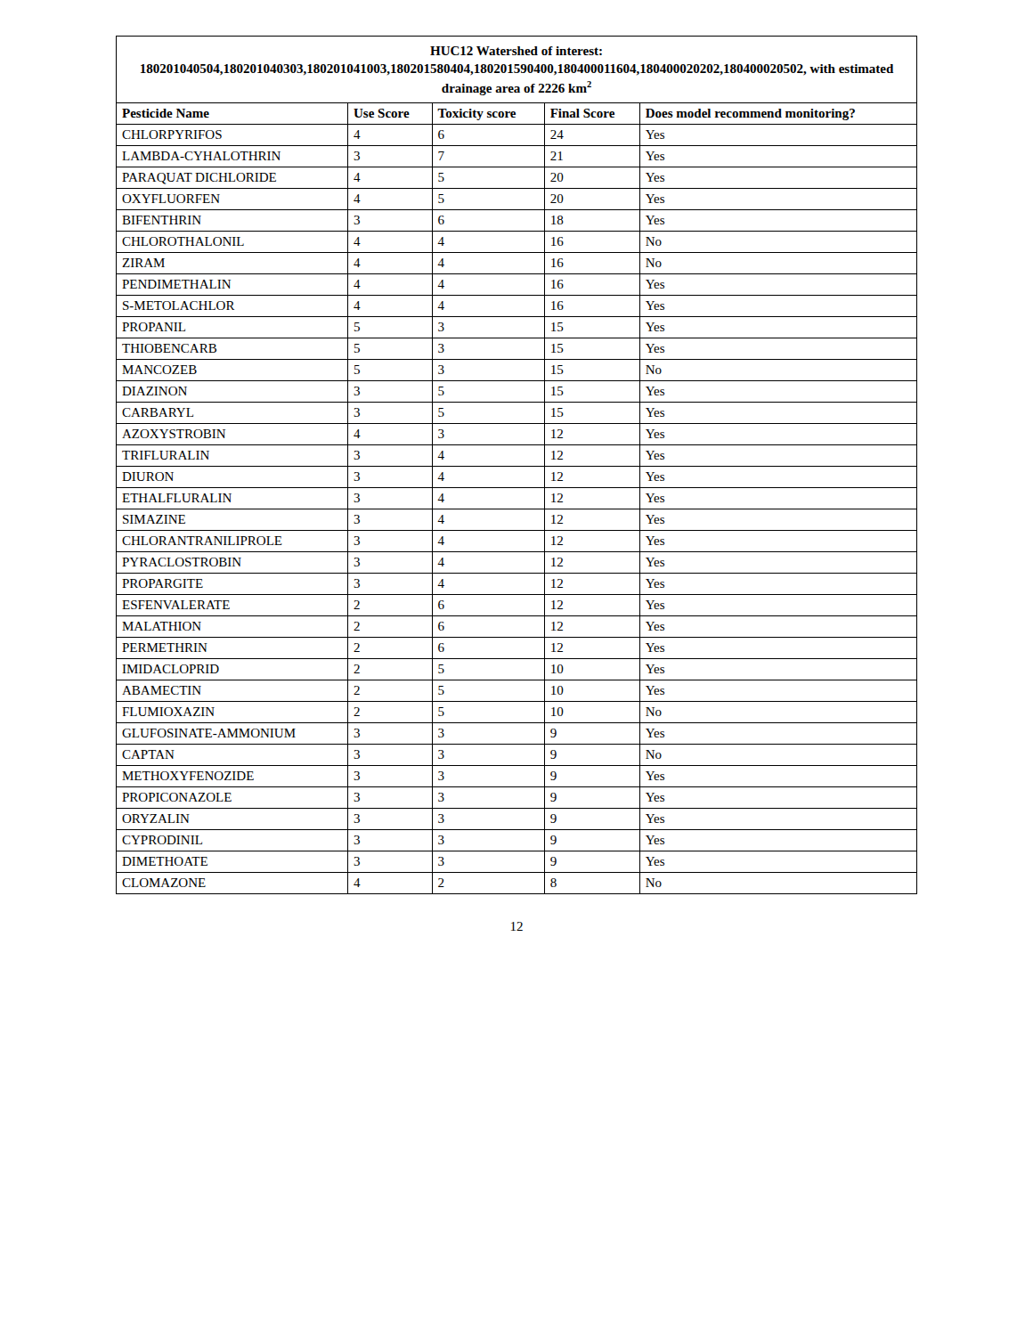HUC12 Watershed of interest: 180201040504,180201040303,180201041003,180201580404,180201590400,180400011604,180400020202,180400020502, with estimated drainage area of 2226 km 2
| Pesticide Name | Use Score | Toxicity score | Final Score | Does model recommend monitoring? |
| --- | --- | --- | --- | --- |
| CHLORPYRIFOS | 4 | 6 | 24 | Yes |
| LAMBDA-CYHALOTHRIN | 3 | 7 | 21 | Yes |
| PARAQUAT DICHLORIDE | 4 | 5 | 20 | Yes |
| OXYFLUORFEN | 4 | 5 | 20 | Yes |
| BIFENTHRIN | 3 | 6 | 18 | Yes |
| CHLOROTHALONIL | 4 | 4 | 16 | No |
| ZIRAM | 4 | 4 | 16 | No |
| PENDIMETHALIN | 4 | 4 | 16 | Yes |
| S-METOLACHLOR | 4 | 4 | 16 | Yes |
| PROPANIL | 5 | 3 | 15 | Yes |
| THIOBENCARB | 5 | 3 | 15 | Yes |
| MANCOZEB | 5 | 3 | 15 | No |
| DIAZINON | 3 | 5 | 15 | Yes |
| CARBARYL | 3 | 5 | 15 | Yes |
| AZOXYSTROBIN | 4 | 3 | 12 | Yes |
| TRIFLURALIN | 3 | 4 | 12 | Yes |
| DIURON | 3 | 4 | 12 | Yes |
| ETHALFLURALIN | 3 | 4 | 12 | Yes |
| SIMAZINE | 3 | 4 | 12 | Yes |
| CHLORANTRANILIPROLE | 3 | 4 | 12 | Yes |
| PYRACLOSTROBIN | 3 | 4 | 12 | Yes |
| PROPARGITE | 3 | 4 | 12 | Yes |
| ESFENVALERATE | 2 | 6 | 12 | Yes |
| MALATHION | 2 | 6 | 12 | Yes |
| PERMETHRIN | 2 | 6 | 12 | Yes |
| IMIDACLOPRID | 2 | 5 | 10 | Yes |
| ABAMECTIN | 2 | 5 | 10 | Yes |
| FLUMIOXAZIN | 2 | 5 | 10 | No |
| GLUFOSINATE-AMMONIUM | 3 | 3 | 9 | Yes |
| CAPTAN | 3 | 3 | 9 | No |
| METHOXYFENOZIDE | 3 | 3 | 9 | Yes |
| PROPICONAZOLE | 3 | 3 | 9 | Yes |
| ORYZALIN | 3 | 3 | 9 | Yes |
| CYPRODINIL | 3 | 3 | 9 | Yes |
| DIMETHOATE | 3 | 3 | 9 | Yes |
| CLOMAZONE | 4 | 2 | 8 | No |
12